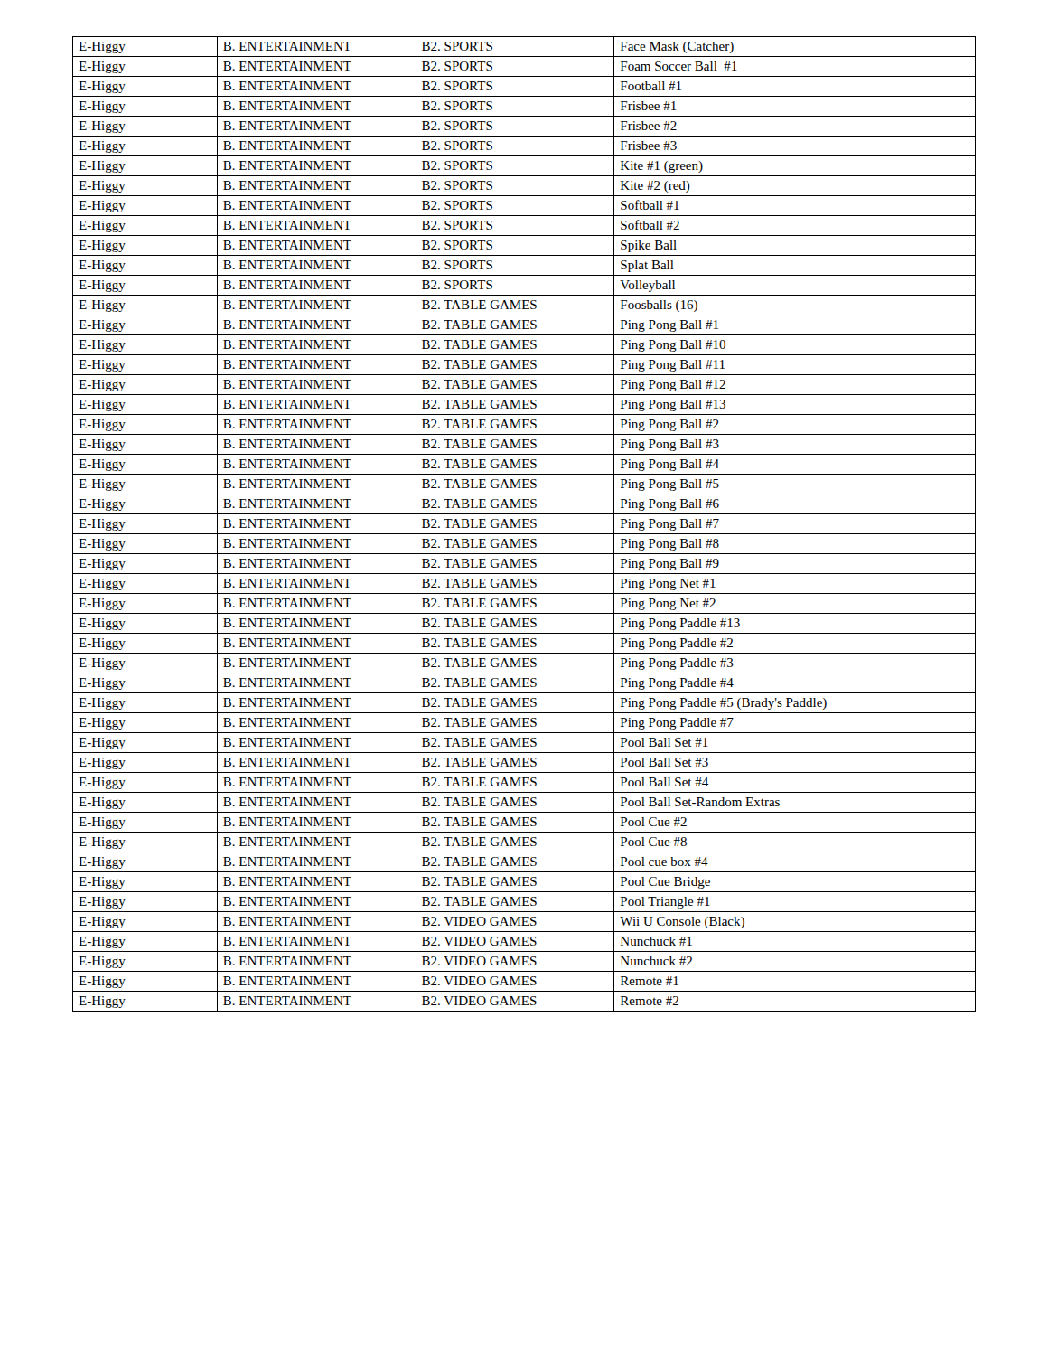| E-Higgy | B. ENTERTAINMENT | B2. SPORTS | Face Mask (Catcher) |
| E-Higgy | B. ENTERTAINMENT | B2. SPORTS | Foam Soccer Ball #1 |
| E-Higgy | B. ENTERTAINMENT | B2. SPORTS | Football #1 |
| E-Higgy | B. ENTERTAINMENT | B2. SPORTS | Frisbee #1 |
| E-Higgy | B. ENTERTAINMENT | B2. SPORTS | Frisbee #2 |
| E-Higgy | B. ENTERTAINMENT | B2. SPORTS | Frisbee #3 |
| E-Higgy | B. ENTERTAINMENT | B2. SPORTS | Kite #1 (green) |
| E-Higgy | B. ENTERTAINMENT | B2. SPORTS | Kite #2 (red) |
| E-Higgy | B. ENTERTAINMENT | B2. SPORTS | Softball #1 |
| E-Higgy | B. ENTERTAINMENT | B2. SPORTS | Softball #2 |
| E-Higgy | B. ENTERTAINMENT | B2. SPORTS | Spike Ball |
| E-Higgy | B. ENTERTAINMENT | B2. SPORTS | Splat Ball |
| E-Higgy | B. ENTERTAINMENT | B2. SPORTS | Volleyball |
| E-Higgy | B. ENTERTAINMENT | B2. TABLE GAMES | Foosballs (16) |
| E-Higgy | B. ENTERTAINMENT | B2. TABLE GAMES | Ping Pong Ball #1 |
| E-Higgy | B. ENTERTAINMENT | B2. TABLE GAMES | Ping Pong Ball #10 |
| E-Higgy | B. ENTERTAINMENT | B2. TABLE GAMES | Ping Pong Ball #11 |
| E-Higgy | B. ENTERTAINMENT | B2. TABLE GAMES | Ping Pong Ball #12 |
| E-Higgy | B. ENTERTAINMENT | B2. TABLE GAMES | Ping Pong Ball #13 |
| E-Higgy | B. ENTERTAINMENT | B2. TABLE GAMES | Ping Pong Ball #2 |
| E-Higgy | B. ENTERTAINMENT | B2. TABLE GAMES | Ping Pong Ball #3 |
| E-Higgy | B. ENTERTAINMENT | B2. TABLE GAMES | Ping Pong Ball #4 |
| E-Higgy | B. ENTERTAINMENT | B2. TABLE GAMES | Ping Pong Ball #5 |
| E-Higgy | B. ENTERTAINMENT | B2. TABLE GAMES | Ping Pong Ball #6 |
| E-Higgy | B. ENTERTAINMENT | B2. TABLE GAMES | Ping Pong Ball #7 |
| E-Higgy | B. ENTERTAINMENT | B2. TABLE GAMES | Ping Pong Ball #8 |
| E-Higgy | B. ENTERTAINMENT | B2. TABLE GAMES | Ping Pong Ball #9 |
| E-Higgy | B. ENTERTAINMENT | B2. TABLE GAMES | Ping Pong Net #1 |
| E-Higgy | B. ENTERTAINMENT | B2. TABLE GAMES | Ping Pong Net #2 |
| E-Higgy | B. ENTERTAINMENT | B2. TABLE GAMES | Ping Pong Paddle #13 |
| E-Higgy | B. ENTERTAINMENT | B2. TABLE GAMES | Ping Pong Paddle #2 |
| E-Higgy | B. ENTERTAINMENT | B2. TABLE GAMES | Ping Pong Paddle #3 |
| E-Higgy | B. ENTERTAINMENT | B2. TABLE GAMES | Ping Pong Paddle #4 |
| E-Higgy | B. ENTERTAINMENT | B2. TABLE GAMES | Ping Pong Paddle #5 (Brady's Paddle) |
| E-Higgy | B. ENTERTAINMENT | B2. TABLE GAMES | Ping Pong Paddle #7 |
| E-Higgy | B. ENTERTAINMENT | B2. TABLE GAMES | Pool Ball Set #1 |
| E-Higgy | B. ENTERTAINMENT | B2. TABLE GAMES | Pool Ball Set #3 |
| E-Higgy | B. ENTERTAINMENT | B2. TABLE GAMES | Pool Ball Set #4 |
| E-Higgy | B. ENTERTAINMENT | B2. TABLE GAMES | Pool Ball Set-Random Extras |
| E-Higgy | B. ENTERTAINMENT | B2. TABLE GAMES | Pool Cue #2 |
| E-Higgy | B. ENTERTAINMENT | B2. TABLE GAMES | Pool Cue #8 |
| E-Higgy | B. ENTERTAINMENT | B2. TABLE GAMES | Pool cue box #4 |
| E-Higgy | B. ENTERTAINMENT | B2. TABLE GAMES | Pool Cue Bridge |
| E-Higgy | B. ENTERTAINMENT | B2. TABLE GAMES | Pool Triangle #1 |
| E-Higgy | B. ENTERTAINMENT | B2. VIDEO GAMES | Wii U Console (Black) |
| E-Higgy | B. ENTERTAINMENT | B2. VIDEO GAMES | Nunchuck #1 |
| E-Higgy | B. ENTERTAINMENT | B2. VIDEO GAMES | Nunchuck #2 |
| E-Higgy | B. ENTERTAINMENT | B2. VIDEO GAMES | Remote #1 |
| E-Higgy | B. ENTERTAINMENT | B2. VIDEO GAMES | Remote #2 |